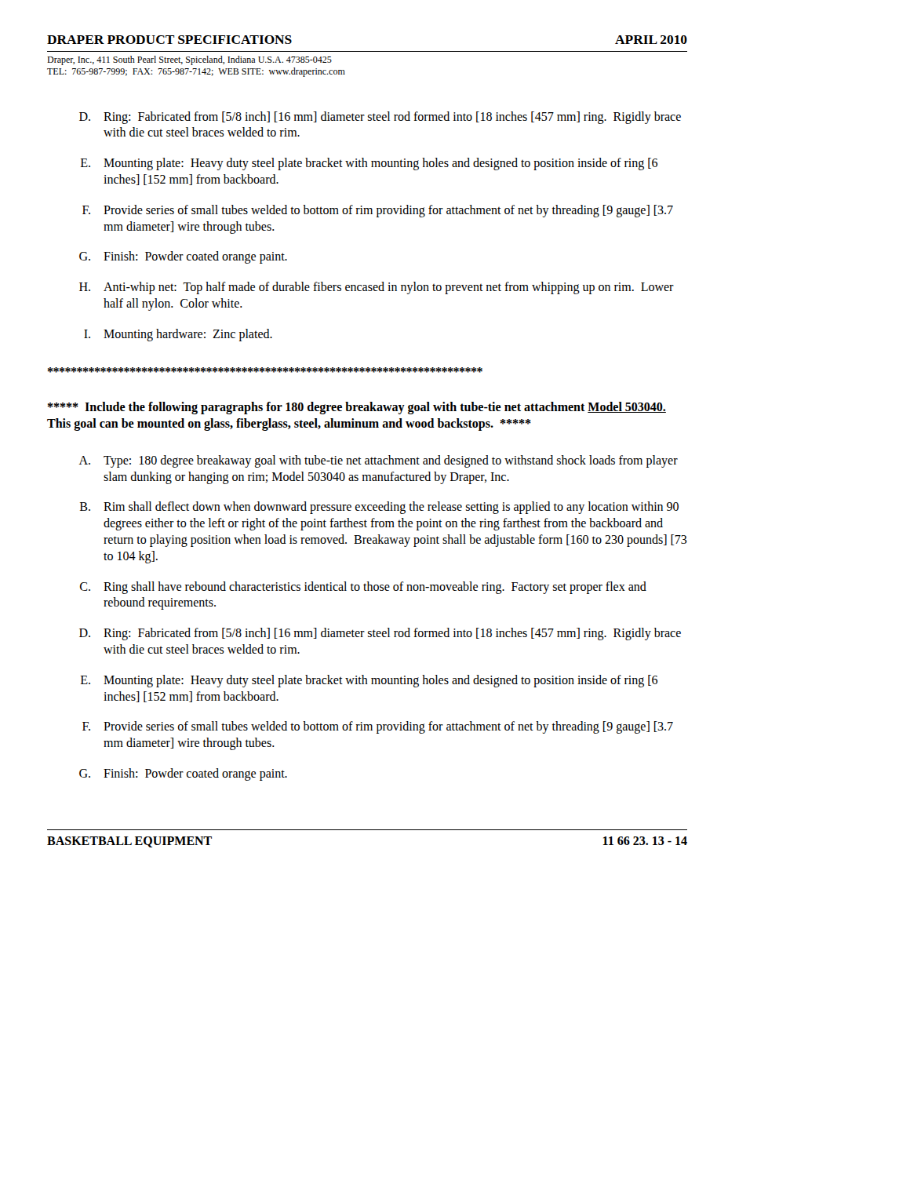DRAPER PRODUCT SPECIFICATIONS APRIL 2010
Draper, Inc., 411 South Pearl Street, Spiceland, Indiana U.S.A. 47385-0425
TEL: 765-987-7999; FAX: 765-987-7142; WEB SITE: www.draperinc.com
Ring: Fabricated from [5/8 inch] [16 mm] diameter steel rod formed into [18 inches [457 mm] ring. Rigidly brace with die cut steel braces welded to rim.
Mounting plate: Heavy duty steel plate bracket with mounting holes and designed to position inside of ring [6 inches] [152 mm] from backboard.
Provide series of small tubes welded to bottom of rim providing for attachment of net by threading [9 gauge] [3.7 mm diameter] wire through tubes.
Finish: Powder coated orange paint.
Anti-whip net: Top half made of durable fibers encased in nylon to prevent net from whipping up on rim. Lower half all nylon. Color white.
Mounting hardware: Zinc plated.
**************************************************************************
***** Include the following paragraphs for 180 degree breakaway goal with tube-tie net attachment Model 503040. This goal can be mounted on glass, fiberglass, steel, aluminum and wood backstops. *****
Type: 180 degree breakaway goal with tube-tie net attachment and designed to withstand shock loads from player slam dunking or hanging on rim; Model 503040 as manufactured by Draper, Inc.
Rim shall deflect down when downward pressure exceeding the release setting is applied to any location within 90 degrees either to the left or right of the point farthest from the point on the ring farthest from the backboard and return to playing position when load is removed. Breakaway point shall be adjustable form [160 to 230 pounds] [73 to 104 kg].
Ring shall have rebound characteristics identical to those of non-moveable ring. Factory set proper flex and rebound requirements.
Ring: Fabricated from [5/8 inch] [16 mm] diameter steel rod formed into [18 inches [457 mm] ring. Rigidly brace with die cut steel braces welded to rim.
Mounting plate: Heavy duty steel plate bracket with mounting holes and designed to position inside of ring [6 inches] [152 mm] from backboard.
Provide series of small tubes welded to bottom of rim providing for attachment of net by threading [9 gauge] [3.7 mm diameter] wire through tubes.
Finish: Powder coated orange paint.
BASKETBALL EQUIPMENT 11 66 23. 13 - 14